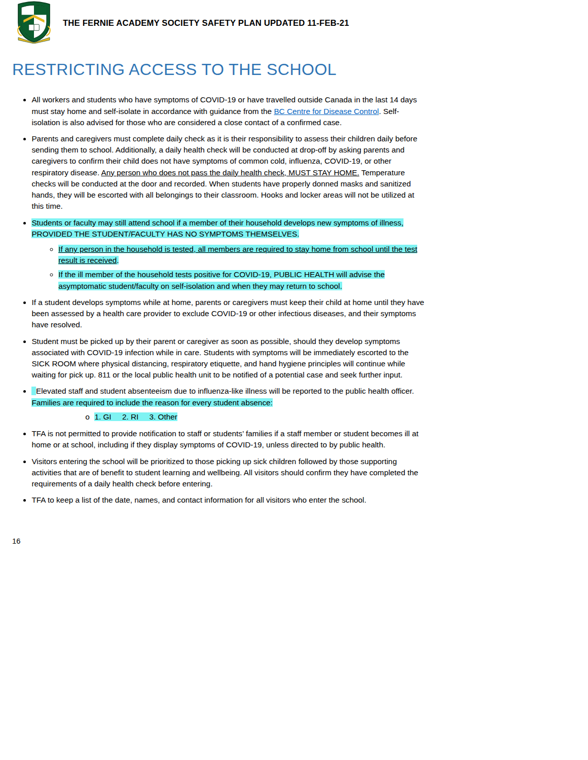The Fernie Academy Society Safety Plan Updated 11-Feb-21
RESTRICTING ACCESS TO THE SCHOOL
All workers and students who have symptoms of COVID-19 or have travelled outside Canada in the last 14 days must stay home and self-isolate in accordance with guidance from the BC Centre for Disease Control. Self-isolation is also advised for those who are considered a close contact of a confirmed case.
Parents and caregivers must complete daily check as it is their responsibility to assess their children daily before sending them to school. Additionally, a daily health check will be conducted at drop-off by asking parents and caregivers to confirm their child does not have symptoms of common cold, influenza, COVID-19, or other respiratory disease. Any person who does not pass the daily health check, MUST STAY HOME. Temperature checks will be conducted at the door and recorded. When students have properly donned masks and sanitized hands, they will be escorted with all belongings to their classroom. Hooks and locker areas will not be utilized at this time.
Students or faculty may still attend school if a member of their household develops new symptoms of illness, PROVIDED THE STUDENT/FACULTY HAS NO SYMPTOMS THEMSELVES.
If any person in the household is tested, all members are required to stay home from school until the test result is received.
If the ill member of the household tests positive for COVID-19, PUBLIC HEALTH will advise the asymptomatic student/faculty on self-isolation and when they may return to school.
If a student develops symptoms while at home, parents or caregivers must keep their child at home until they have been assessed by a health care provider to exclude COVID-19 or other infectious diseases, and their symptoms have resolved.
Student must be picked up by their parent or caregiver as soon as possible, should they develop symptoms associated with COVID-19 infection while in care. Students with symptoms will be immediately escorted to the SICK ROOM where physical distancing, respiratory etiquette, and hand hygiene principles will continue while waiting for pick up. 811 or the local public health unit to be notified of a potential case and seek further input.
Elevated staff and student absenteeism due to influenza-like illness will be reported to the public health officer. Families are required to include the reason for every student absence:
1. GI 2. RI 3. Other
TFA is not permitted to provide notification to staff or students’ families if a staff member or student becomes ill at home or at school, including if they display symptoms of COVID-19, unless directed to by public health.
Visitors entering the school will be prioritized to those picking up sick children followed by those supporting activities that are of benefit to student learning and wellbeing. All visitors should confirm they have completed the requirements of a daily health check before entering.
TFA to keep a list of the date, names, and contact information for all visitors who enter the school.
16